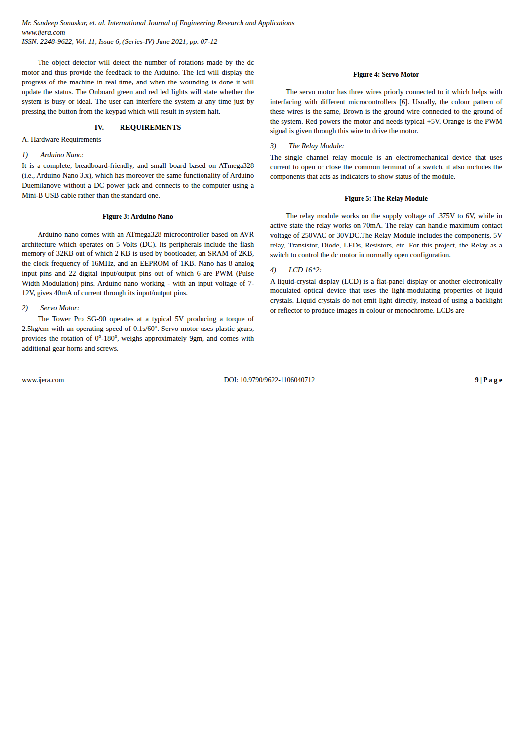Mr. Sandeep Sonaskar, et. al. International Journal of Engineering Research and Applications
www.ijera.com
ISSN: 2248-9622, Vol. 11, Issue 6, (Series-IV) June 2021, pp. 07-12
The object detector will detect the number of rotations made by the dc motor and thus provide the feedback to the Arduino. The lcd will display the progress of the machine in real time, and when the wounding is done it will update the status. The Onboard green and red led lights will state whether the system is busy or ideal. The user can interfere the system at any time just by pressing the button from the keypad which will result in system halt.
IV. REQUIREMENTS
A. Hardware Requirements
1) Arduino Nano:
It is a complete, breadboard-friendly, and small board based on ATmega328 (i.e., Arduino Nano 3.x), which has moreover the same functionality of Arduino Duemilanove without a DC power jack and connects to the computer using a Mini-B USB cable rather than the standard one.
Figure 3: Arduino Nano
Arduino nano comes with an ATmega328 microcontroller based on AVR architecture which operates on 5 Volts (DC). Its peripherals include the flash memory of 32KB out of which 2 KB is used by bootloader, an SRAM of 2KB, the clock frequency of 16MHz, and an EEPROM of 1KB. Nano has 8 analog input pins and 22 digital input/output pins out of which 6 are PWM (Pulse Width Modulation) pins. Arduino nano working - with an input voltage of 7-12V, gives 40mA of current through its input/output pins.
2) Servo Motor:
The Tower Pro SG-90 operates at a typical 5V producing a torque of 2.5kg/cm with an operating speed of 0.1s/60o. Servo motor uses plastic gears, provides the rotation of 0o-180o, weighs approximately 9gm, and comes with additional gear horns and screws.
Figure 4: Servo Motor
The servo motor has three wires priorly connected to it which helps with interfacing with different microcontrollers [6]. Usually, the colour pattern of these wires is the same, Brown is the ground wire connected to the ground of the system, Red powers the motor and needs typical +5V, Orange is the PWM signal is given through this wire to drive the motor.
3) The Relay Module:
The single channel relay module is an electromechanical device that uses current to open or close the common terminal of a switch, it also includes the components that acts as indicators to show status of the module.
Figure 5: The Relay Module
The relay module works on the supply voltage of .375V to 6V, while in active state the relay works on 70mA. The relay can handle maximum contact voltage of 250VAC or 30VDC.The Relay Module includes the components, 5V relay, Transistor, Diode, LEDs, Resistors, etc. For this project, the Relay as a switch to control the dc motor in normally open configuration.
4) LCD 16*2:
A liquid-crystal display (LCD) is a flat-panel display or another electronically modulated optical device that uses the light-modulating properties of liquid crystals. Liquid crystals do not emit light directly, instead of using a backlight or reflector to produce images in colour or monochrome. LCDs are
www.ijera.com
DOI: 10.9790/9622-1106040712
9 | P a g e